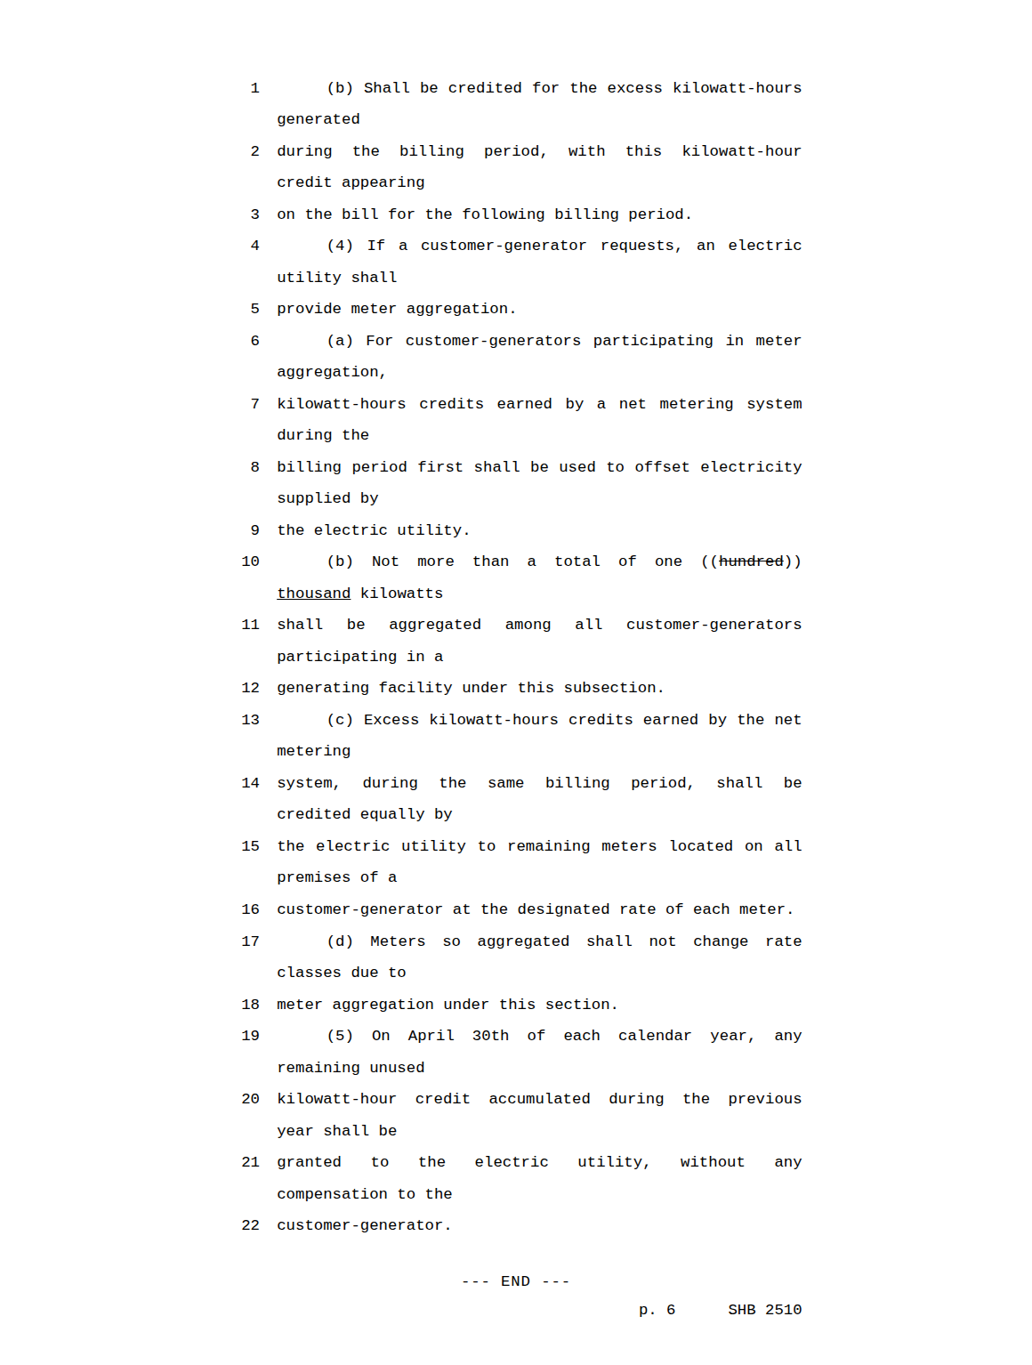(b) Shall be credited for the excess kilowatt-hours generated
during the billing period, with this kilowatt-hour credit appearing
on the bill for the following billing period.
(4) If a customer-generator requests, an electric utility shall
provide meter aggregation.
(a) For customer-generators participating in meter aggregation,
kilowatt-hours credits earned by a net metering system during the
billing period first shall be used to offset electricity supplied by
the electric utility.
(b) Not more than a total of one ((hundred)) thousand kilowatts
shall be aggregated among all customer-generators participating in a
generating facility under this subsection.
(c) Excess kilowatt-hours credits earned by the net metering
system, during the same billing period, shall be credited equally by
the electric utility to remaining meters located on all premises of a
customer-generator at the designated rate of each meter.
(d) Meters so aggregated shall not change rate classes due to
meter aggregation under this section.
(5) On April 30th of each calendar year, any remaining unused
kilowatt-hour credit accumulated during the previous year shall be
granted to the electric utility, without any compensation to the
customer-generator.
--- END ---
p. 6 SHB 2510